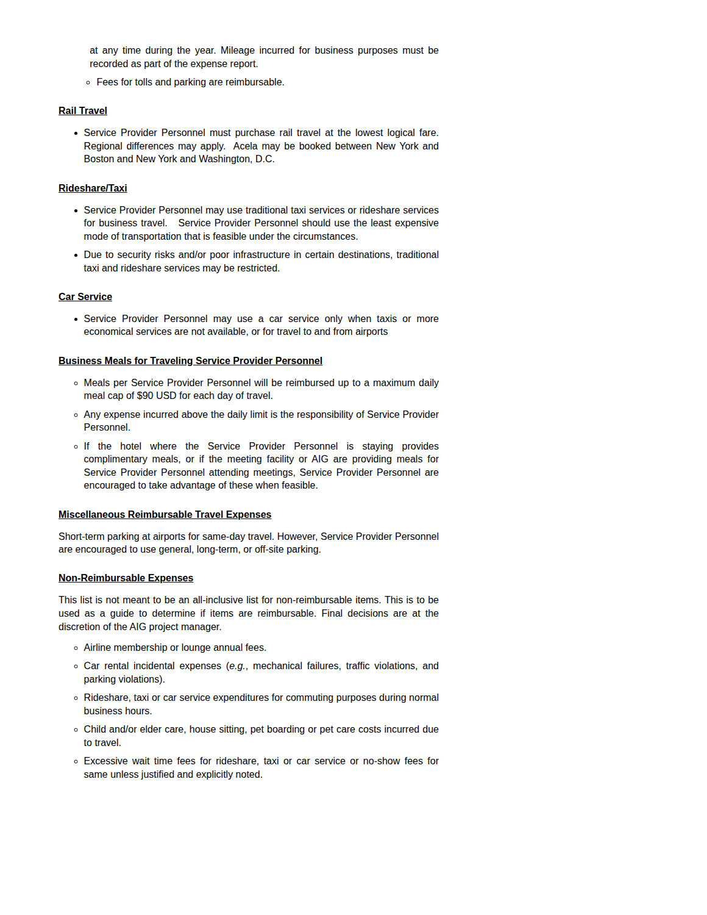at any time during the year. Mileage incurred for business purposes must be recorded as part of the expense report.
Fees for tolls and parking are reimbursable.
Rail Travel
Service Provider Personnel must purchase rail travel at the lowest logical fare. Regional differences may apply. Acela may be booked between New York and Boston and New York and Washington, D.C.
Rideshare/Taxi
Service Provider Personnel may use traditional taxi services or rideshare services for business travel. Service Provider Personnel should use the least expensive mode of transportation that is feasible under the circumstances.
Due to security risks and/or poor infrastructure in certain destinations, traditional taxi and rideshare services may be restricted.
Car Service
Service Provider Personnel may use a car service only when taxis or more economical services are not available, or for travel to and from airports
Business Meals for Traveling Service Provider Personnel
Meals per Service Provider Personnel will be reimbursed up to a maximum daily meal cap of $90 USD for each day of travel.
Any expense incurred above the daily limit is the responsibility of Service Provider Personnel.
If the hotel where the Service Provider Personnel is staying provides complimentary meals, or if the meeting facility or AIG are providing meals for Service Provider Personnel attending meetings, Service Provider Personnel are encouraged to take advantage of these when feasible.
Miscellaneous Reimbursable Travel Expenses
Short-term parking at airports for same-day travel. However, Service Provider Personnel are encouraged to use general, long-term, or off-site parking.
Non-Reimbursable Expenses
This list is not meant to be an all-inclusive list for non-reimbursable items. This is to be used as a guide to determine if items are reimbursable. Final decisions are at the discretion of the AIG project manager.
Airline membership or lounge annual fees.
Car rental incidental expenses (e.g., mechanical failures, traffic violations, and parking violations).
Rideshare, taxi or car service expenditures for commuting purposes during normal business hours.
Child and/or elder care, house sitting, pet boarding or pet care costs incurred due to travel.
Excessive wait time fees for rideshare, taxi or car service or no-show fees for same unless justified and explicitly noted.